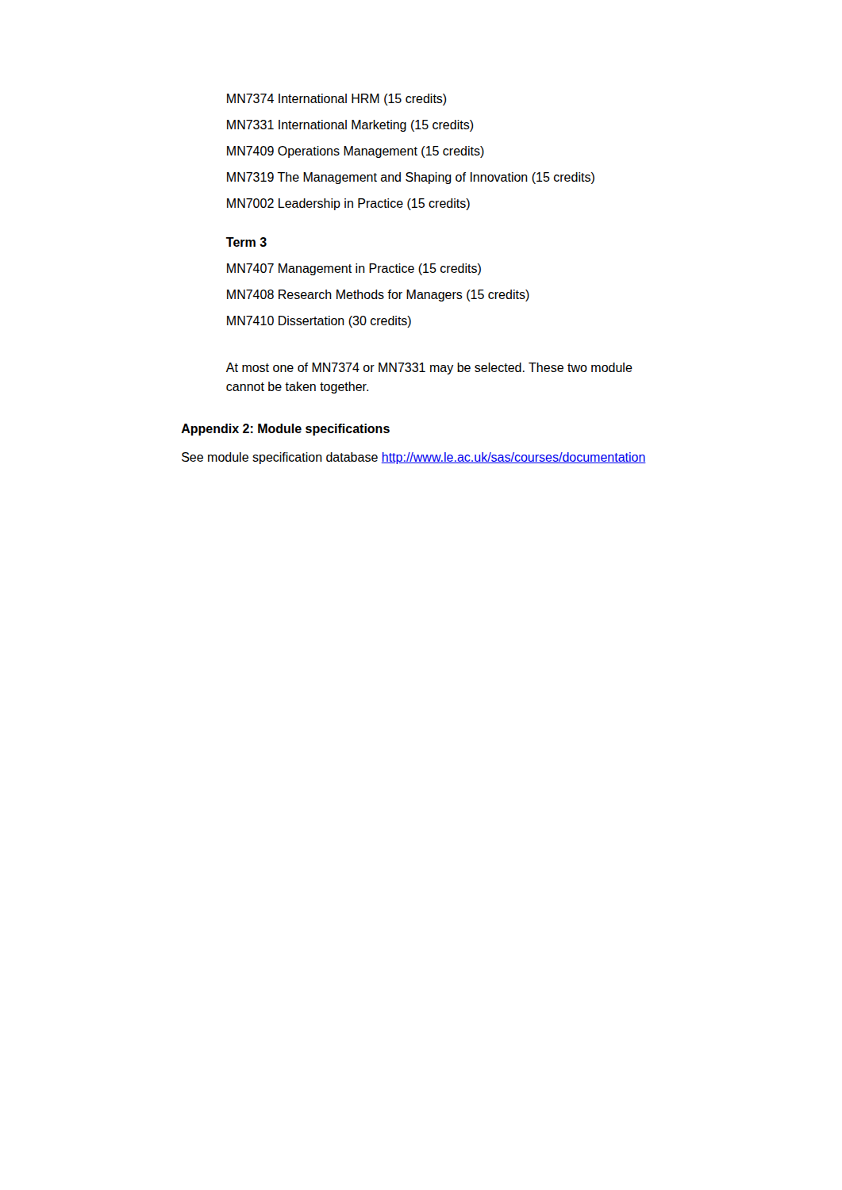MN7374 International HRM (15 credits)
MN7331 International Marketing (15 credits)
MN7409 Operations Management (15 credits)
MN7319 The Management and Shaping of Innovation (15 credits)
MN7002 Leadership in Practice (15 credits)
Term 3
MN7407 Management in Practice (15 credits)
MN7408 Research Methods for Managers (15 credits)
MN7410 Dissertation (30 credits)
At most one of MN7374 or MN7331 may be selected. These two module cannot be taken together.
Appendix 2: Module specifications
See module specification database http://www.le.ac.uk/sas/courses/documentation